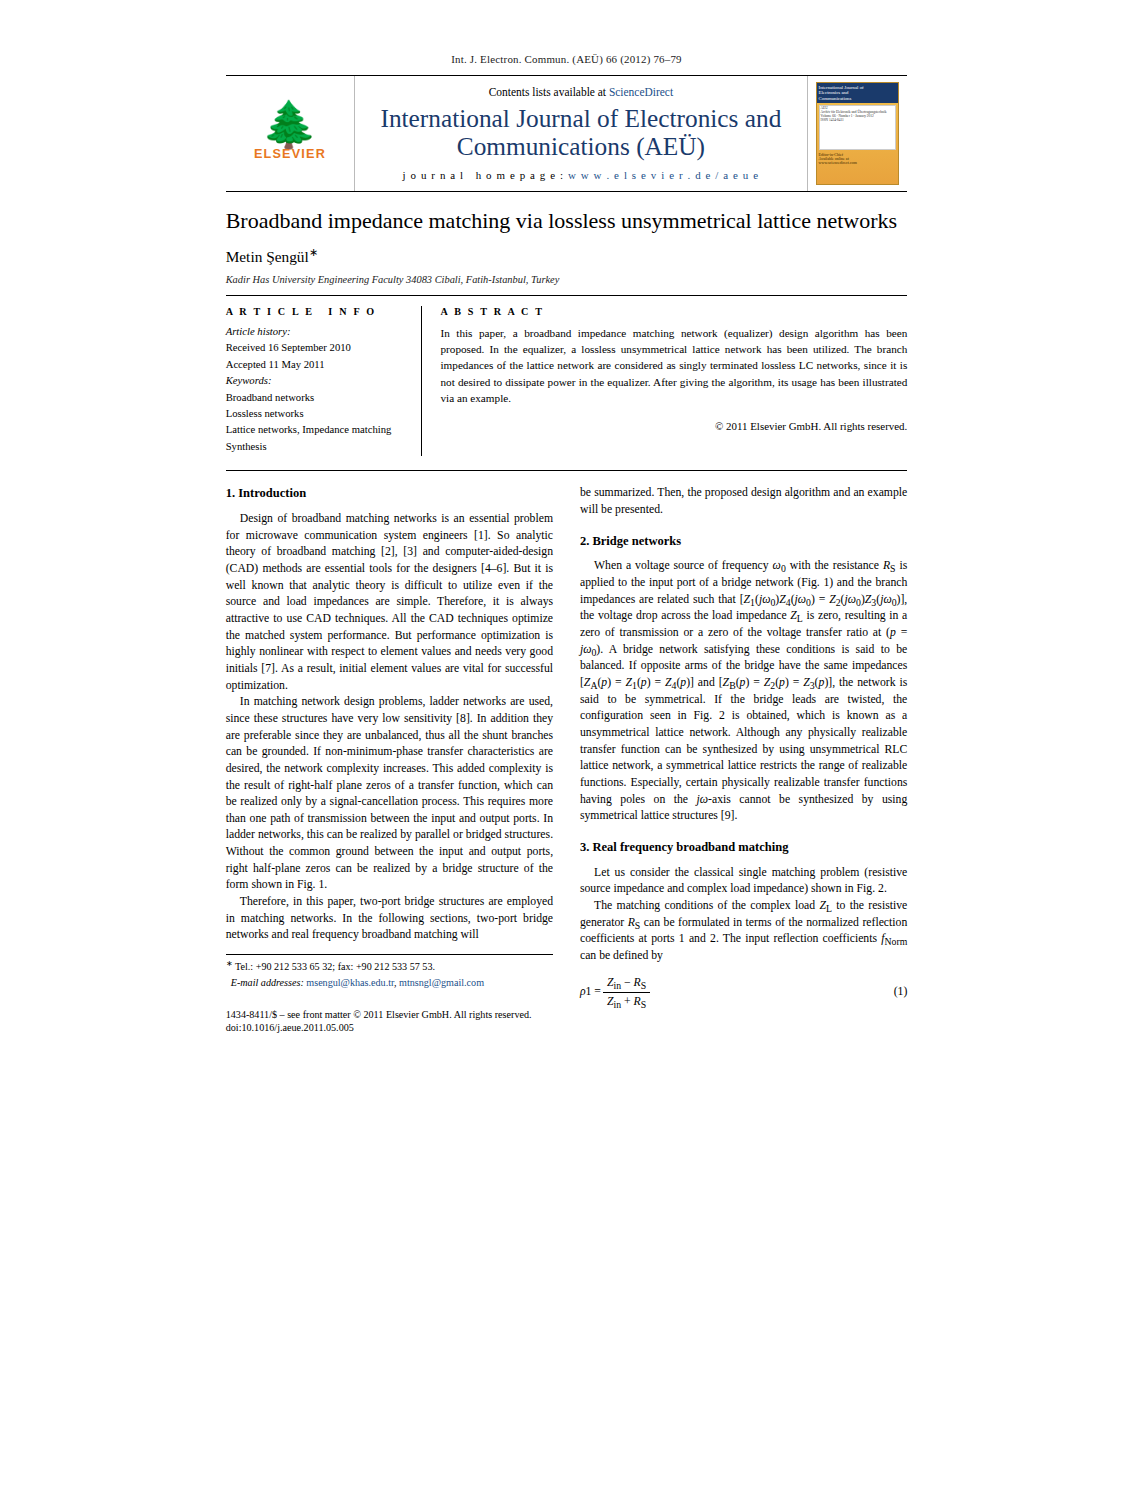Int. J. Electron. Commun. (AEÜ) 66 (2012) 76–79
🌲
ELSEVIER
Contents lists available at ScienceDirect
International Journal of Electronics and
Communications (AEÜ)
j o u r n a l h o m e p a g e : w w w . e l s e v i e r . d e / a e u e
International Journal of
Electronics and
Communications
AEÜ
Archiv für Elektronik und Übertragungstechnik
Volume 66 · Number 1 · January 2012
ISSN 1434-8411
Editor-in-Chief
Available online at
www.sciencedirect.com
Broadband impedance matching via lossless unsymmetrical lattice networks
Metin Şengül∗
Kadir Has University Engineering Faculty 34083 Cibali, Fatih-Istanbul, Turkey
A R T I C L E I N F O
Article history:
Received 16 September 2010
Accepted 11 May 2011
Keywords:
Broadband networks
Lossless networks
Lattice networks, Impedance matching
Synthesis
A B S T R A C T
In this paper, a broadband impedance matching network (equalizer) design algorithm has been proposed. In the equalizer, a lossless unsymmetrical lattice network has been utilized. The branch impedances of the lattice network are considered as singly terminated lossless LC networks, since it is not desired to dissipate power in the equalizer. After giving the algorithm, its usage has been illustrated via an example.
© 2011 Elsevier GmbH. All rights reserved.
1. Introduction
Design of broadband matching networks is an essential problem for microwave communication system engineers [1]. So analytic theory of broadband matching [2], [3] and computer-aided-design (CAD) methods are essential tools for the designers [4–6]. But it is well known that analytic theory is difficult to utilize even if the source and load impedances are simple. Therefore, it is always attractive to use CAD techniques. All the CAD techniques optimize the matched system performance. But performance optimization is highly nonlinear with respect to element values and needs very good initials [7]. As a result, initial element values are vital for successful optimization.
In matching network design problems, ladder networks are used, since these structures have very low sensitivity [8]. In addition they are preferable since they are unbalanced, thus all the shunt branches can be grounded. If non-minimum-phase transfer characteristics are desired, the network complexity increases. This added complexity is the result of right-half plane zeros of a transfer function, which can be realized only by a signal-cancellation process. This requires more than one path of transmission between the input and output ports. In ladder networks, this can be realized by parallel or bridged structures. Without the common ground between the input and output ports, right half-plane zeros can be realized by a bridge structure of the form shown in Fig. 1.
Therefore, in this paper, two-port bridge structures are employed in matching networks. In the following sections, two-port bridge networks and real frequency broadband matching will
∗ Tel.: +90 212 533 65 32; fax: +90 212 533 57 53.
E-mail addresses: msengul@khas.edu.tr, mtnsngl@gmail.com
be summarized. Then, the proposed design algorithm and an example will be presented.
2. Bridge networks
When a voltage source of frequency ω0 with the resistance RS is applied to the input port of a bridge network (Fig. 1) and the branch impedances are related such that [Z1(jω0)Z4(jω0) = Z2(jω0)Z3(jω0)], the voltage drop across the load impedance ZL is zero, resulting in a zero of transmission or a zero of the voltage transfer ratio at (p = jω0). A bridge network satisfying these conditions is said to be balanced. If opposite arms of the bridge have the same impedances [ZA(p) = Z1(p) = Z4(p)] and [ZB(p) = Z2(p) = Z3(p)], the network is said to be symmetrical. If the bridge leads are twisted, the configuration seen in Fig. 2 is obtained, which is known as a unsymmetrical lattice network. Although any physically realizable transfer function can be synthesized by using unsymmetrical RLC lattice network, a symmetrical lattice restricts the range of realizable functions. Especially, certain physically realizable transfer functions having poles on the jω-axis cannot be synthesized by using symmetrical lattice structures [9].
3. Real frequency broadband matching
Let us consider the classical single matching problem (resistive source impedance and complex load impedance) shown in Fig. 2.
The matching conditions of the complex load ZL to the resistive generator RS can be formulated in terms of the normalized reflection coefficients at ports 1 and 2. The input reflection coefficients fNorm can be defined by
ρ1 = Zin − RS Zin + RS (1)
1434-8411/$ – see front matter © 2011 Elsevier GmbH. All rights reserved.
doi:10.1016/j.aeue.2011.05.005